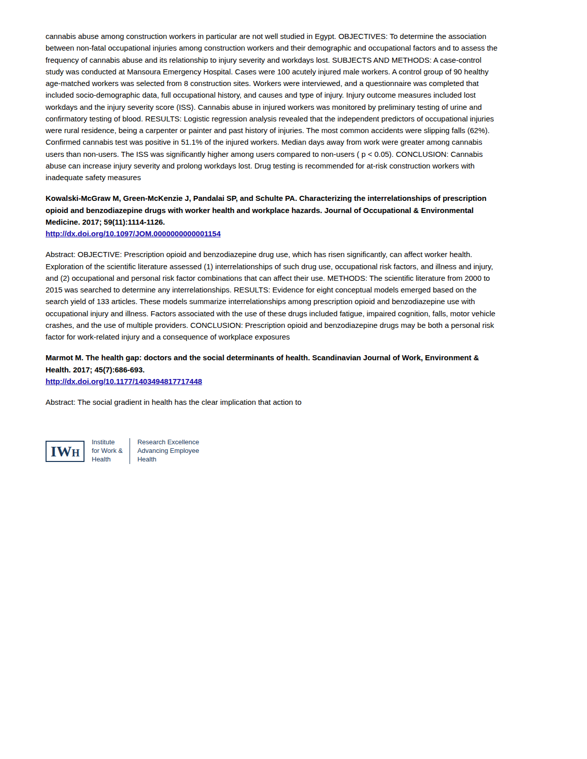cannabis abuse among construction workers in particular are not well studied in Egypt. OBJECTIVES: To determine the association between non-fatal occupational injuries among construction workers and their demographic and occupational factors and to assess the frequency of cannabis abuse and its relationship to injury severity and workdays lost. SUBJECTS AND METHODS: A case-control study was conducted at Mansoura Emergency Hospital. Cases were 100 acutely injured male workers. A control group of 90 healthy age-matched workers was selected from 8 construction sites. Workers were interviewed, and a questionnaire was completed that included socio-demographic data, full occupational history, and causes and type of injury. Injury outcome measures included lost workdays and the injury severity score (ISS). Cannabis abuse in injured workers was monitored by preliminary testing of urine and confirmatory testing of blood. RESULTS: Logistic regression analysis revealed that the independent predictors of occupational injuries were rural residence, being a carpenter or painter and past history of injuries. The most common accidents were slipping falls (62%). Confirmed cannabis test was positive in 51.1% of the injured workers. Median days away from work were greater among cannabis users than non-users. The ISS was significantly higher among users compared to non-users ( p < 0.05). CONCLUSION: Cannabis abuse can increase injury severity and prolong workdays lost. Drug testing is recommended for at-risk construction workers with inadequate safety measures
Kowalski-McGraw M, Green-McKenzie J, Pandalai SP, and Schulte PA. Characterizing the interrelationships of prescription opioid and benzodiazepine drugs with worker health and workplace hazards. Journal of Occupational & Environmental Medicine. 2017; 59(11):1114-1126.
http://dx.doi.org/10.1097/JOM.0000000000001154
Abstract: OBJECTIVE: Prescription opioid and benzodiazepine drug use, which has risen significantly, can affect worker health. Exploration of the scientific literature assessed (1) interrelationships of such drug use, occupational risk factors, and illness and injury, and (2) occupational and personal risk factor combinations that can affect their use. METHODS: The scientific literature from 2000 to 2015 was searched to determine any interrelationships. RESULTS: Evidence for eight conceptual models emerged based on the search yield of 133 articles. These models summarize interrelationships among prescription opioid and benzodiazepine use with occupational injury and illness. Factors associated with the use of these drugs included fatigue, impaired cognition, falls, motor vehicle crashes, and the use of multiple providers. CONCLUSION: Prescription opioid and benzodiazepine drugs may be both a personal risk factor for work-related injury and a consequence of workplace exposures
Marmot M. The health gap: doctors and the social determinants of health. Scandinavian Journal of Work, Environment & Health. 2017; 45(7):686-693.
http://dx.doi.org/10.1177/1403494817717448
Abstract: The social gradient in health has the clear implication that action to
IWH Institute
for Work &
Health Research Excellence
Advancing Employee
Health